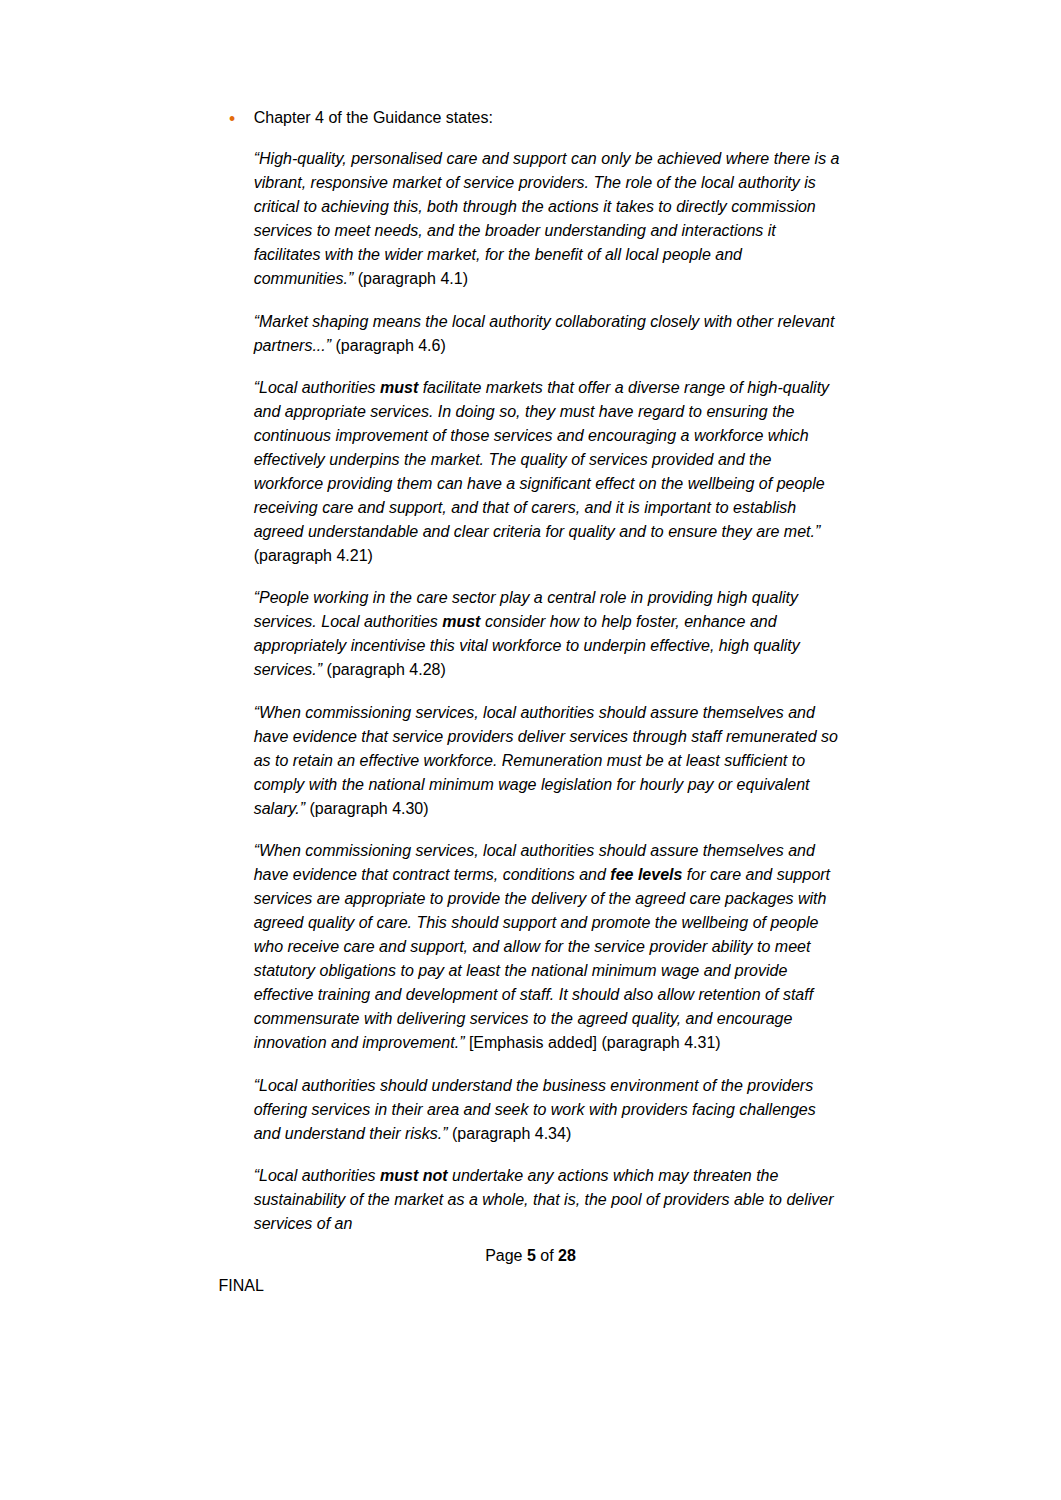Chapter 4 of the Guidance states:
“High-quality, personalised care and support can only be achieved where there is a vibrant, responsive market of service providers. The role of the local authority is critical to achieving this, both through the actions it takes to directly commission services to meet needs, and the broader understanding and interactions it facilitates with the wider market, for the benefit of all local people and communities.” (paragraph 4.1)
“Market shaping means the local authority collaborating closely with other relevant partners...” (paragraph 4.6)
“Local authorities must facilitate markets that offer a diverse range of high-quality and appropriate services. In doing so, they must have regard to ensuring the continuous improvement of those services and encouraging a workforce which effectively underpins the market. The quality of services provided and the workforce providing them can have a significant effect on the wellbeing of people receiving care and support, and that of carers, and it is important to establish agreed understandable and clear criteria for quality and to ensure they are met.” (paragraph 4.21)
“People working in the care sector play a central role in providing high quality services. Local authorities must consider how to help foster, enhance and appropriately incentivise this vital workforce to underpin effective, high quality services.” (paragraph 4.28)
“When commissioning services, local authorities should assure themselves and have evidence that service providers deliver services through staff remunerated so as to retain an effective workforce. Remuneration must be at least sufficient to comply with the national minimum wage legislation for hourly pay or equivalent salary.” (paragraph 4.30)
“When commissioning services, local authorities should assure themselves and have evidence that contract terms, conditions and fee levels for care and support services are appropriate to provide the delivery of the agreed care packages with agreed quality of care. This should support and promote the wellbeing of people who receive care and support, and allow for the service provider ability to meet statutory obligations to pay at least the national minimum wage and provide effective training and development of staff. It should also allow retention of staff commensurate with delivering services to the agreed quality, and encourage innovation and improvement.” [Emphasis added] (paragraph 4.31)
“Local authorities should understand the business environment of the providers offering services in their area and seek to work with providers facing challenges and understand their risks.” (paragraph 4.34)
“Local authorities must not undertake any actions which may threaten the sustainability of the market as a whole, that is, the pool of providers able to deliver services of an
Page 5 of 28
FINAL